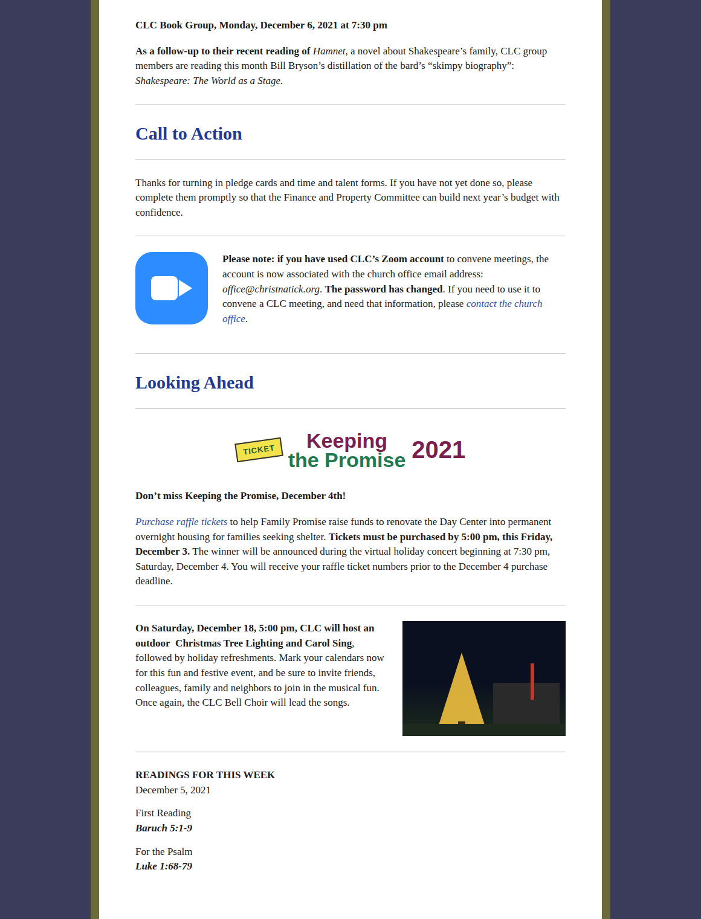CLC Book Group, Monday, December 6, 2021 at 7:30 pm
As a follow-up to their recent reading of Hamnet, a novel about Shakespeare’s family, CLC group members are reading this month Bill Bryson’s distillation of the bard’s “skimpy biography”: Shakespeare: The World as a Stage.
Call to Action
Thanks for turning in pledge cards and time and talent forms. If you have not yet done so, please complete them promptly so that the Finance and Property Committee can build next year’s budget with confidence.
Please note: if you have used CLC’s Zoom account to convene meetings, the account is now associated with the church office email address: office@christnatick.org. The password has changed. If you need to use it to convene a CLC meeting, and need that information, please contact the church office.
Looking Ahead
TICKET Keeping
the Promise 2021
Don’t miss Keeping the Promise, December 4th!
Purchase raffle tickets to help Family Promise raise funds to renovate the Day Center into permanent overnight housing for families seeking shelter. Tickets must be purchased by 5:00 pm, this Friday, December 3. The winner will be announced during the virtual holiday concert beginning at 7:30 pm, Saturday, December 4. You will receive your raffle ticket numbers prior to the December 4 purchase deadline.
On Saturday, December 18, 5:00 pm, CLC will host an outdoor Christmas Tree Lighting and Carol Sing, followed by holiday refreshments. Mark your calendars now for this fun and festive event, and be sure to invite friends, colleagues, family and neighbors to join in the musical fun. Once again, the CLC Bell Choir will lead the songs.
READINGS FOR THIS WEEK
December 5, 2021
First Reading
Baruch 5:1-9
For the Psalm
Luke 1:68-79